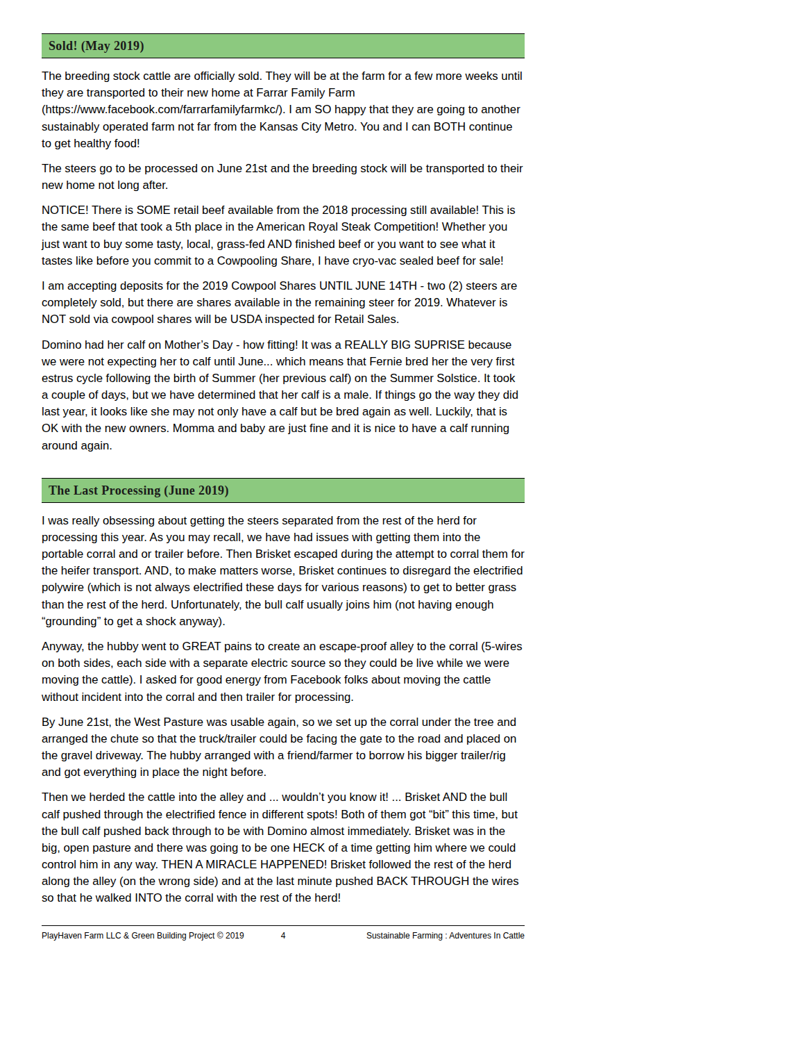Sold! (May 2019)
The breeding stock cattle are officially sold. They will be at the farm for a few more weeks until they are transported to their new home at Farrar Family Farm (https://www.facebook.com/farrarfamilyfarmkc/). I am SO happy that they are going to another sustainably operated farm not far from the Kansas City Metro. You and I can BOTH continue to get healthy food!
The steers go to be processed on June 21st and the breeding stock will be transported to their new home not long after.
NOTICE! There is SOME retail beef available from the 2018 processing still available! This is the same beef that took a 5th place in the American Royal Steak Competition! Whether you just want to buy some tasty, local, grass-fed AND finished beef or you want to see what it tastes like before you commit to a Cowpooling Share, I have cryo-vac sealed beef for sale!
I am accepting deposits for the 2019 Cowpool Shares UNTIL JUNE 14TH - two (2) steers are completely sold, but there are shares available in the remaining steer for 2019. Whatever is NOT sold via cowpool shares will be USDA inspected for Retail Sales.
Domino had her calf on Mother’s Day - how fitting! It was a REALLY BIG SUPRISE because we were not expecting her to calf until June... which means that Fernie bred her the very first estrus cycle following the birth of Summer (her previous calf) on the Summer Solstice. It took a couple of days, but we have determined that her calf is a male. If things go the way they did last year, it looks like she may not only have a calf but be bred again as well. Luckily, that is OK with the new owners. Momma and baby are just fine and it is nice to have a calf running around again.
The Last Processing (June 2019)
I was really obsessing about getting the steers separated from the rest of the herd for processing this year. As you may recall, we have had issues with getting them into the portable corral and or trailer before. Then Brisket escaped during the attempt to corral them for the heifer transport. AND, to make matters worse, Brisket continues to disregard the electrified polywire (which is not always electrified these days for various reasons) to get to better grass than the rest of the herd. Unfortunately, the bull calf usually joins him (not having enough “grounding” to get a shock anyway).
Anyway, the hubby went to GREAT pains to create an escape-proof alley to the corral (5-wires on both sides, each side with a separate electric source so they could be live while we were moving the cattle). I asked for good energy from Facebook folks about moving the cattle without incident into the corral and then trailer for processing.
By June 21st, the West Pasture was usable again, so we set up the corral under the tree and arranged the chute so that the truck/trailer could be facing the gate to the road and placed on the gravel driveway. The hubby arranged with a friend/farmer to borrow his bigger trailer/rig and got everything in place the night before.
Then we herded the cattle into the alley and ... wouldn’t you know it! ... Brisket AND the bull calf pushed through the electrified fence in different spots! Both of them got “bit” this time, but the bull calf pushed back through to be with Domino almost immediately. Brisket was in the big, open pasture and there was going to be one HECK of a time getting him where we could control him in any way. THEN A MIRACLE HAPPENED! Brisket followed the rest of the herd along the alley (on the wrong side) and at the last minute pushed BACK THROUGH the wires so that he walked INTO the corral with the rest of the herd!
PlayHaven Farm LLC & Green Building Project © 2019
4
Sustainable Farming : Adventures In Cattle